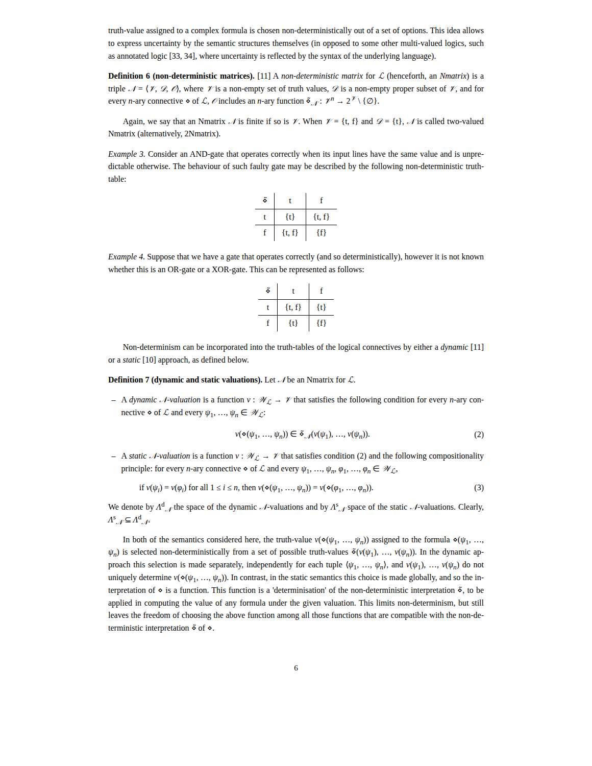truth-value assigned to a complex formula is chosen non-deterministically out of a set of options. This idea allows to express uncertainty by the semantic structures themselves (in opposed to some other multi-valued logics, such as annotated logic [33, 34], where uncertainty is reflected by the syntax of the underlying language).
Definition 6 (non-deterministic matrices). [11] A non-deterministic matrix for ℒ (henceforth, an Nmatrix) is a triple 𝒩 = ⟨𝒱, 𝒟, 𝒪⟩, where 𝒱 is a non-empty set of truth values, 𝒟 is a non-empty proper subset of 𝒱, and for every n-ary connective ⋄ of ℒ, 𝒪 includes an n-ary function ⋄̃𝒩 : 𝒱n → 2𝒱 \ {∅}.
Again, we say that an Nmatrix 𝒩 is finite if so is 𝒱. When 𝒱 = {t, f} and 𝒟 = {t}, 𝒩 is called two-valued Nmatrix (alternatively, 2Nmatrix).
Example 3. Consider an AND-gate that operates correctly when its input lines have the same value and is unpredictable otherwise. The behaviour of such faulty gate may be described by the following non-deterministic truth-table:
| ⋄̃ | t | f |
| t | {t} | {t, f} |
| f | {t, f} | {f} |
Example 4. Suppose that we have a gate that operates correctly (and so deterministically), however it is not known whether this is an OR-gate or a XOR-gate. This can be represented as follows:
| ⋄̃ | t | f |
| t | {t, f} | {t} |
| f | {t} | {f} |
Non-determinism can be incorporated into the truth-tables of the logical connectives by either a dynamic [11] or a static [10] approach, as defined below.
Definition 7 (dynamic and static valuations). Let 𝒩 be an Nmatrix for ℒ.
A dynamic 𝒩-valuation is a function ν : 𝒲ℒ → 𝒱 that satisfies the following condition for every n-ary connective ⋄ of ℒ and every ψ1, …, ψn ∈ 𝒲ℒ: ν(⋄(ψ1, …, ψn)) ∈ ⋄̃𝒩(ν(ψ1), …, ν(ψn)).(2)
A static 𝒩-valuation is a function ν : 𝒲ℒ → 𝒱 that satisfies condition (2) and the following compositionality principle: for every n-ary connective ⋄ of ℒ and every ψ1, …, ψn, φ1, …, φn ∈ 𝒲ℒ, if ν(ψi) = ν(φi) for all 1 ≤ i ≤ n, then ν(⋄(ψ1, …, ψn)) = ν(⋄(φ1, …, φn)).(3)
We denote by Λd𝒩 the space of the dynamic 𝒩-valuations and by Λs𝒩 space of the static 𝒩-valuations. Clearly, Λs𝒩 ⊆ Λd𝒩.
In both of the semantics considered here, the truth-value ν(⋄(ψ1, …, ψn)) assigned to the formula ⋄(ψ1, …, ψn) is selected non-deterministically from a set of possible truth-values ⋄̃(ν(ψ1), …, ν(ψn)). In the dynamic approach this selection is made separately, independently for each tuple ⟨ψ1, …, ψn⟩, and ν(ψ1), …, ν(ψn) do not uniquely determine ν(⋄(ψ1, …, ψn)). In contrast, in the static semantics this choice is made globally, and so the interpretation of ⋄ is a function. This function is a 'determinisation' of the non-deterministic interpretation ⋄̃, to be applied in computing the value of any formula under the given valuation. This limits non-determinism, but still leaves the freedom of choosing the above function among all those functions that are compatible with the non-deterministic interpretation ⋄̃ of ⋄.
6